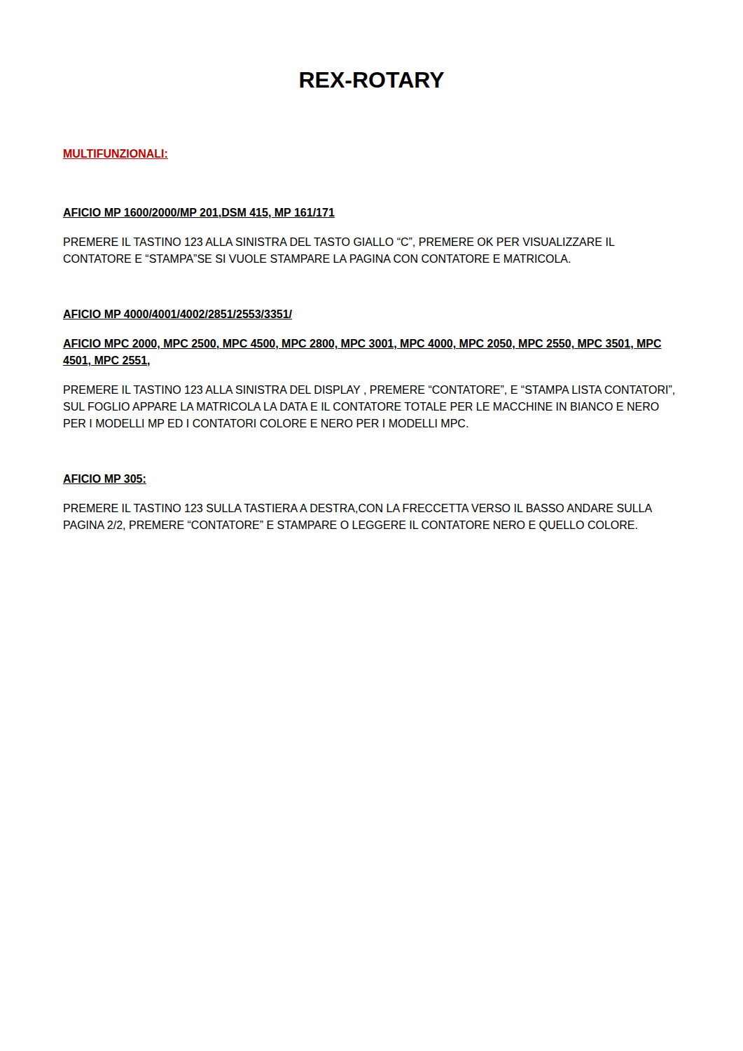REX-ROTARY
MULTIFUNZIONALI:
AFICIO MP 1600/2000/MP 201,DSM 415, MP 161/171
PREMERE IL TASTINO 123 ALLA SINISTRA DEL TASTO GIALLO “C”, PREMERE OK PER VISUALIZZARE IL CONTATORE E “STAMPA”SE SI VUOLE STAMPARE LA PAGINA CON CONTATORE E MATRICOLA.
AFICIO MP 4000/4001/4002/2851/2553/3351/
AFICIO MPC 2000, MPC 2500, MPC 4500, MPC 2800, MPC 3001, MPC 4000, MPC 2050, MPC 2550, MPC 3501, MPC 4501, MPC 2551,
PREMERE IL TASTINO 123 ALLA SINISTRA DEL DISPLAY , PREMERE “CONTATORE”, E “STAMPA LISTA CONTATORI”, SUL FOGLIO APPARE LA MATRICOLA LA DATA E IL CONTATORE TOTALE PER LE MACCHINE IN BIANCO E NERO PER I MODELLI MP ED I CONTATORI COLORE E NERO PER I MODELLI MPC.
AFICIO MP 305:
PREMERE IL TASTINO 123 SULLA TASTIERA A DESTRA,CON LA FRECCETTA VERSO IL BASSO ANDARE SULLA PAGINA 2/2, PREMERE “CONTATORE” E STAMPARE O LEGGERE IL CONTATORE NERO E QUELLO COLORE.